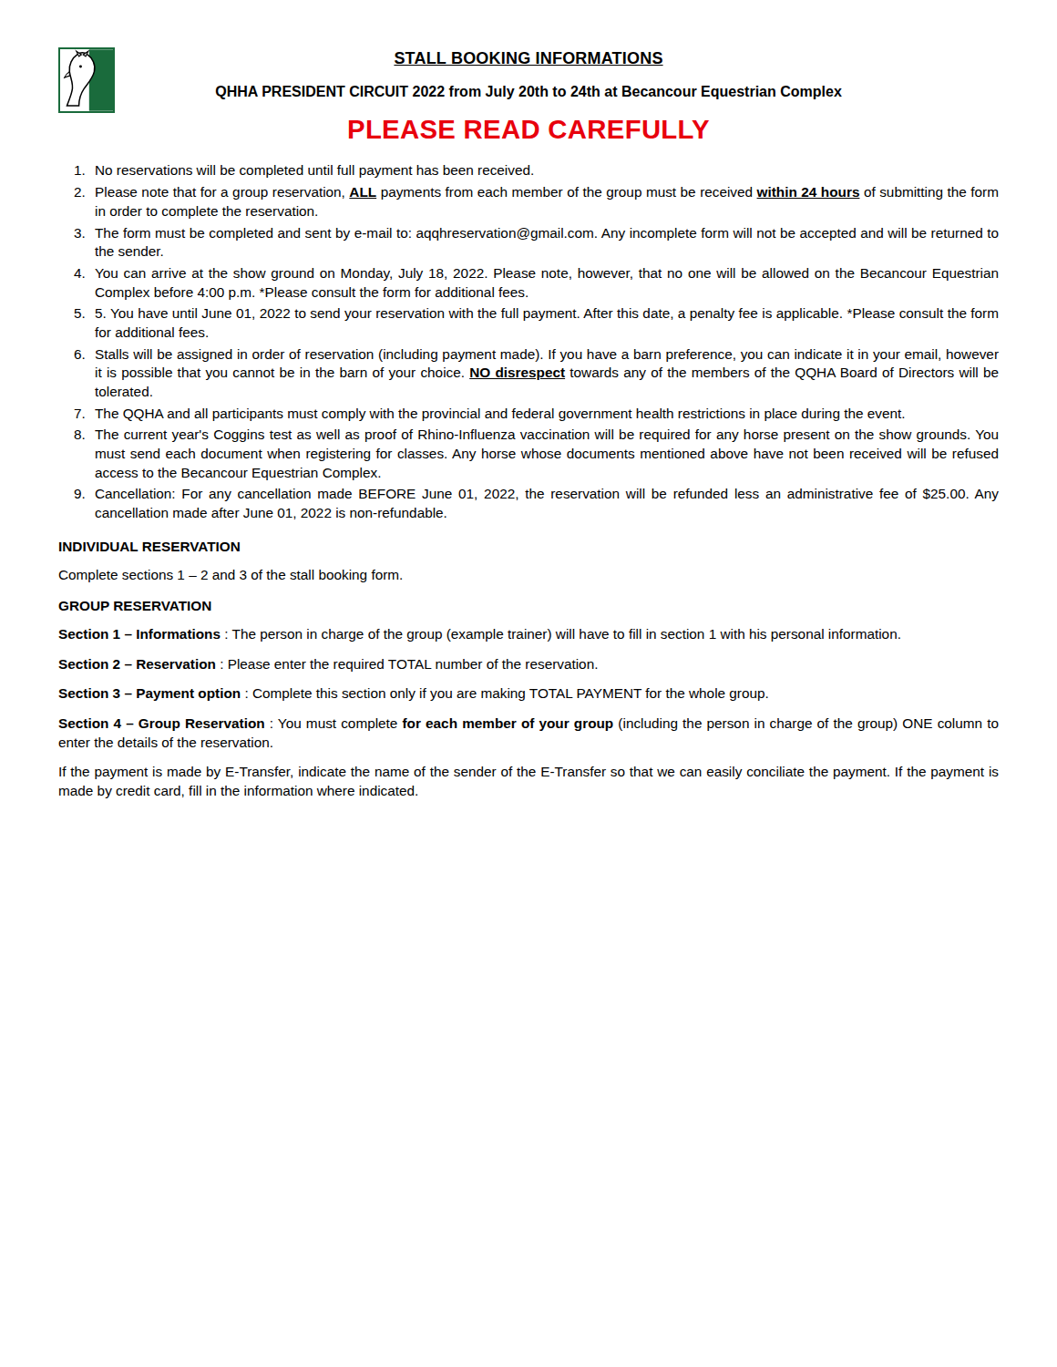STALL BOOKING INFORMATIONS
QHHA PRESIDENT CIRCUIT 2022 from July 20th to 24th at Becancour Equestrian Complex
PLEASE READ CAREFULLY
No reservations will be completed until full payment has been received.
Please note that for a group reservation, ALL payments from each member of the group must be received within 24 hours of submitting the form in order to complete the reservation.
The form must be completed and sent by e-mail to: aqqhreservation@gmail.com. Any incomplete form will not be accepted and will be returned to the sender.
You can arrive at the show ground on Monday, July 18, 2022. Please note, however, that no one will be allowed on the Becancour Equestrian Complex before 4:00 p.m. *Please consult the form for additional fees.
5. You have until June 01, 2022 to send your reservation with the full payment. After this date, a penalty fee is applicable. *Please consult the form for additional fees.
Stalls will be assigned in order of reservation (including payment made). If you have a barn preference, you can indicate it in your email, however it is possible that you cannot be in the barn of your choice. NO disrespect towards any of the members of the QQHA Board of Directors will be tolerated.
The QQHA and all participants must comply with the provincial and federal government health restrictions in place during the event.
The current year's Coggins test as well as proof of Rhino-Influenza vaccination will be required for any horse present on the show grounds. You must send each document when registering for classes. Any horse whose documents mentioned above have not been received will be refused access to the Becancour Equestrian Complex.
Cancellation: For any cancellation made BEFORE June 01, 2022, the reservation will be refunded less an administrative fee of $25.00. Any cancellation made after June 01, 2022 is non-refundable.
INDIVIDUAL RESERVATION
Complete sections 1 – 2 and 3 of the stall booking form.
GROUP RESERVATION
Section 1 – Informations : The person in charge of the group (example trainer) will have to fill in section 1 with his personal information.
Section 2 – Reservation : Please enter the required TOTAL number of the reservation.
Section 3 – Payment option : Complete this section only if you are making TOTAL PAYMENT for the whole group.
Section 4 – Group Reservation : You must complete for each member of your group (including the person in charge of the group) ONE column to enter the details of the reservation.
If the payment is made by E-Transfer, indicate the name of the sender of the E-Transfer so that we can easily conciliate the payment. If the payment is made by credit card, fill in the information where indicated.